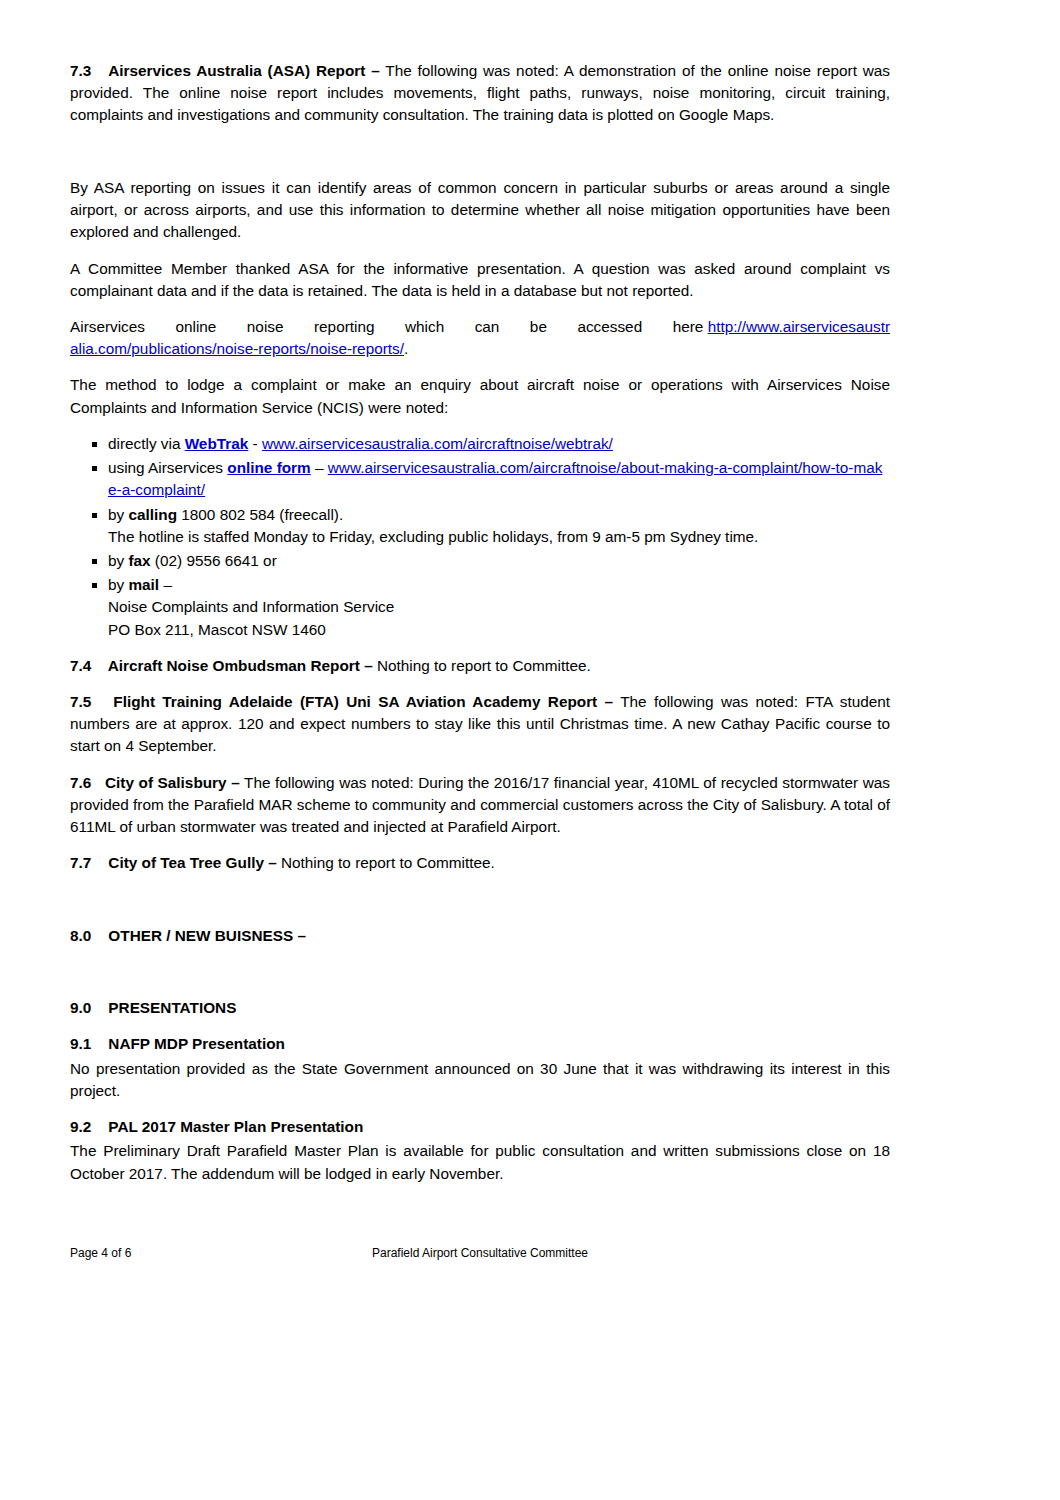7.3 Airservices Australia (ASA) Report – The following was noted: A demonstration of the online noise report was provided. The online noise report includes movements, flight paths, runways, noise monitoring, circuit training, complaints and investigations and community consultation. The training data is plotted on Google Maps.
By ASA reporting on issues it can identify areas of common concern in particular suburbs or areas around a single airport, or across airports, and use this information to determine whether all noise mitigation opportunities have been explored and challenged.
A Committee Member thanked ASA for the informative presentation. A question was asked around complaint vs complainant data and if the data is retained. The data is held in a database but not reported.
Airservices online noise reporting which can be accessed here http://www.airservicesaustralia.com/publications/noise-reports/noise-reports/.
The method to lodge a complaint or make an enquiry about aircraft noise or operations with Airservices Noise Complaints and Information Service (NCIS) were noted:
directly via WebTrak - www.airservicesaustralia.com/aircraftnoise/webtrak/
using Airservices online form – www.airservicesaustralia.com/aircraftnoise/about-making-a-complaint/how-to-make-a-complaint/
by calling 1800 802 584 (freecall).
The hotline is staffed Monday to Friday, excluding public holidays, from 9 am-5 pm Sydney time.
by fax (02) 9556 6641 or
by mail –
Noise Complaints and Information Service
PO Box 211, Mascot NSW 1460
7.4 Aircraft Noise Ombudsman Report – Nothing to report to Committee.
7.5 Flight Training Adelaide (FTA) Uni SA Aviation Academy Report – The following was noted: FTA student numbers are at approx. 120 and expect numbers to stay like this until Christmas time. A new Cathay Pacific course to start on 4 September.
7.6 City of Salisbury – The following was noted: During the 2016/17 financial year, 410ML of recycled stormwater was provided from the Parafield MAR scheme to community and commercial customers across the City of Salisbury. A total of 611ML of urban stormwater was treated and injected at Parafield Airport.
7.7 City of Tea Tree Gully – Nothing to report to Committee.
8.0 OTHER / NEW BUISNESS –
9.0 PRESENTATIONS
9.1 NAFP MDP Presentation
No presentation provided as the State Government announced on 30 June that it was withdrawing its interest in this project.
9.2 PAL 2017 Master Plan Presentation
The Preliminary Draft Parafield Master Plan is available for public consultation and written submissions close on 18 October 2017. The addendum will be lodged in early November.
Page 4 of 6 Parafield Airport Consultative Committee